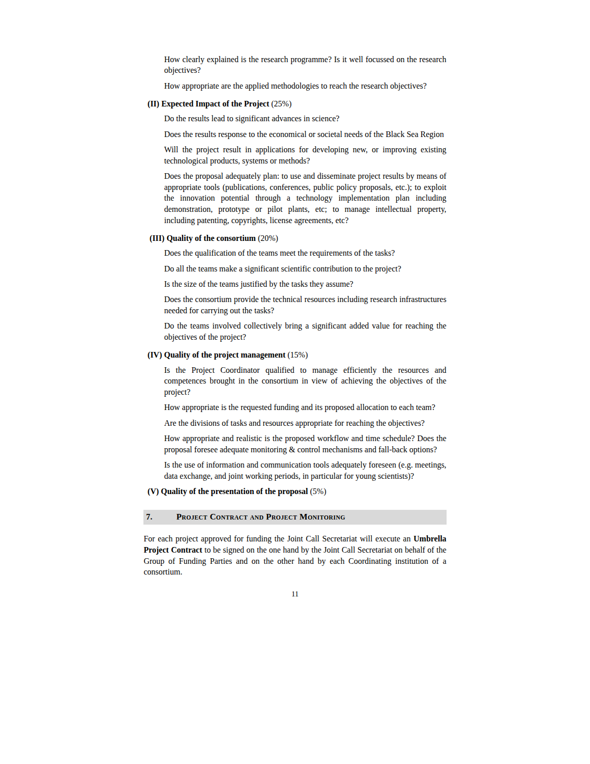How clearly explained is the research programme? Is it well focussed on the research objectives?
How appropriate are the applied methodologies to reach the research objectives?
(II) Expected Impact of the Project (25%)
Do the results lead to significant advances in science?
Does the results response to the economical or societal needs of the Black Sea Region
Will the project result in applications for developing new, or improving existing technological products, systems or methods?
Does the proposal adequately plan: to use and disseminate project results by means of appropriate tools (publications, conferences, public policy proposals, etc.); to exploit the innovation potential through a technology implementation plan including demonstration, prototype or pilot plants, etc; to manage intellectual property, including patenting, copyrights, license agreements, etc?
(III) Quality of the consortium (20%)
Does the qualification of the teams meet the requirements of the tasks?
Do all the teams make a significant scientific contribution to the project?
Is the size of the teams justified by the tasks they assume?
Does the consortium provide the technical resources including research infrastructures needed for carrying out the tasks?
Do the teams involved collectively bring a significant added value for reaching the objectives of the project?
(IV) Quality of the project management (15%)
Is the Project Coordinator qualified to manage efficiently the resources and competences brought in the consortium in view of achieving the objectives of the project?
How appropriate is the requested funding and its proposed allocation to each team?
Are the divisions of tasks and resources appropriate for reaching the objectives?
How appropriate and realistic is the proposed workflow and time schedule? Does the proposal foresee adequate monitoring & control mechanisms and fall-back options?
Is the use of information and communication tools adequately foreseen (e.g. meetings, data exchange, and joint working periods, in particular for young scientists)?
(V) Quality of the presentation of the proposal (5%)
7. Project Contract and Project Monitoring
For each project approved for funding the Joint Call Secretariat will execute an Umbrella Project Contract to be signed on the one hand by the Joint Call Secretariat on behalf of the Group of Funding Parties and on the other hand by each Coordinating institution of a consortium.
11